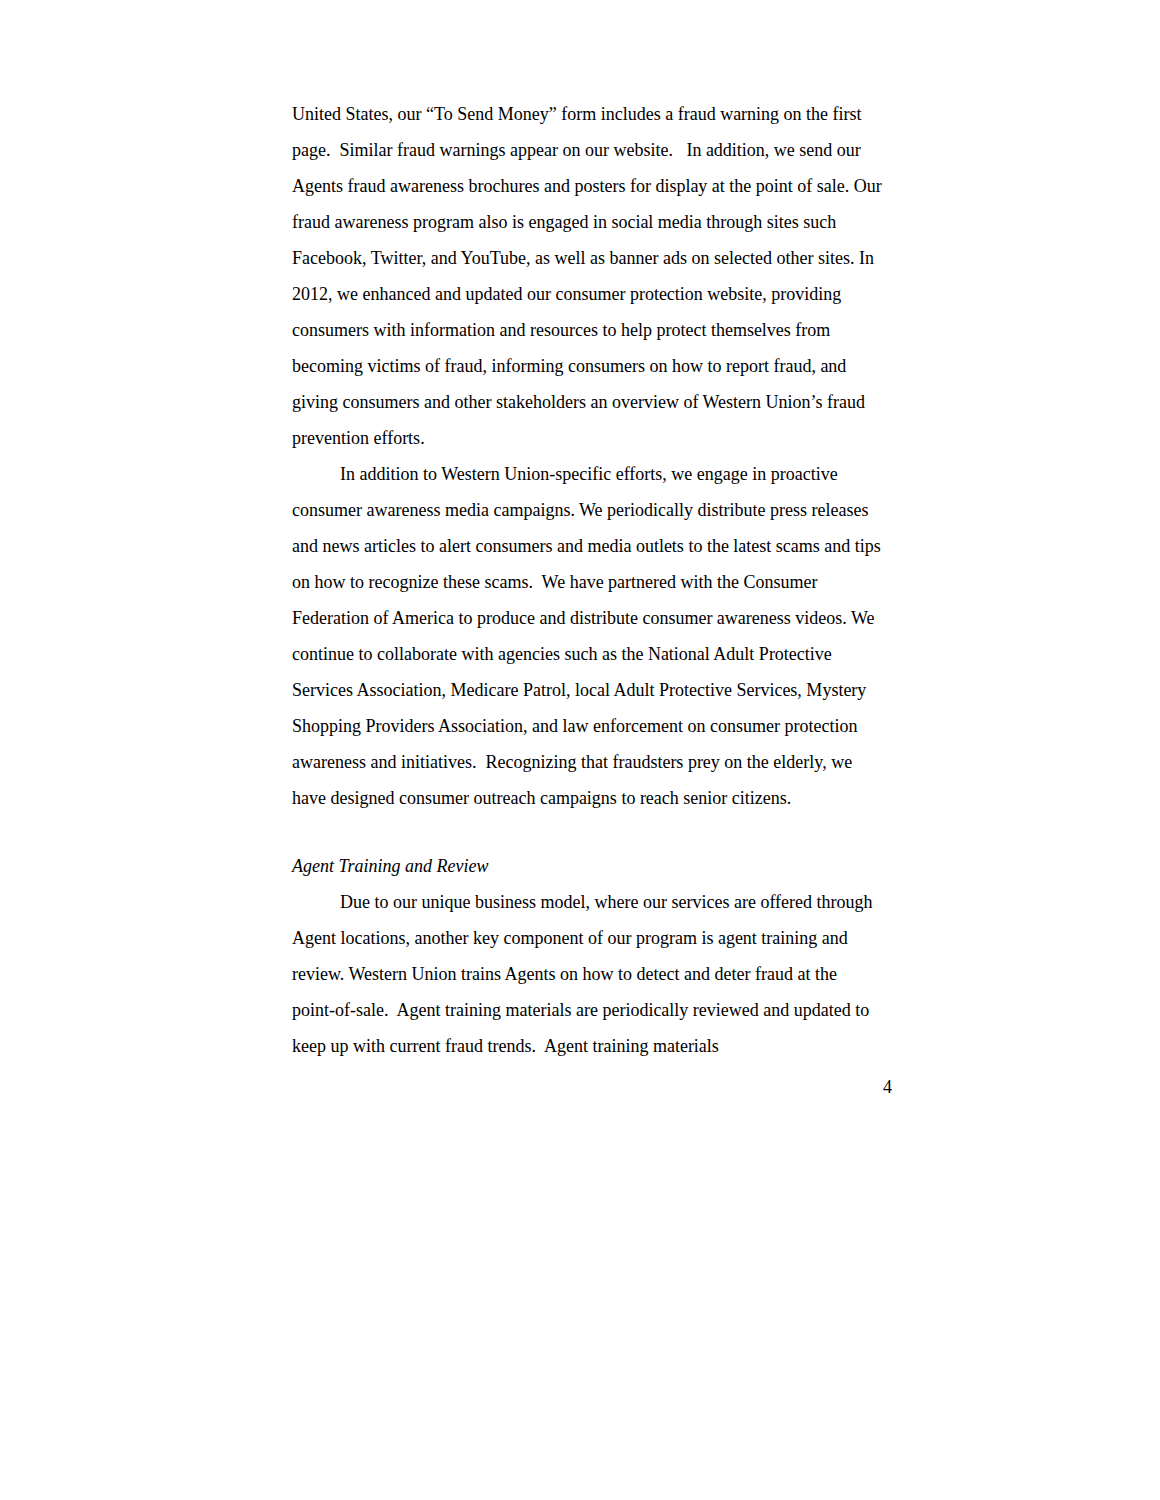United States, our “To Send Money” form includes a fraud warning on the first page. Similar fraud warnings appear on our website. In addition, we send our Agents fraud awareness brochures and posters for display at the point of sale. Our fraud awareness program also is engaged in social media through sites such Facebook, Twitter, and YouTube, as well as banner ads on selected other sites. In 2012, we enhanced and updated our consumer protection website, providing consumers with information and resources to help protect themselves from becoming victims of fraud, informing consumers on how to report fraud, and giving consumers and other stakeholders an overview of Western Union’s fraud prevention efforts.
In addition to Western Union-specific efforts, we engage in proactive consumer awareness media campaigns. We periodically distribute press releases and news articles to alert consumers and media outlets to the latest scams and tips on how to recognize these scams. We have partnered with the Consumer Federation of America to produce and distribute consumer awareness videos. We continue to collaborate with agencies such as the National Adult Protective Services Association, Medicare Patrol, local Adult Protective Services, Mystery Shopping Providers Association, and law enforcement on consumer protection awareness and initiatives. Recognizing that fraudsters prey on the elderly, we have designed consumer outreach campaigns to reach senior citizens.
Agent Training and Review
Due to our unique business model, where our services are offered through Agent locations, another key component of our program is agent training and review. Western Union trains Agents on how to detect and deter fraud at the point-of-sale. Agent training materials are periodically reviewed and updated to keep up with current fraud trends. Agent training materials
4